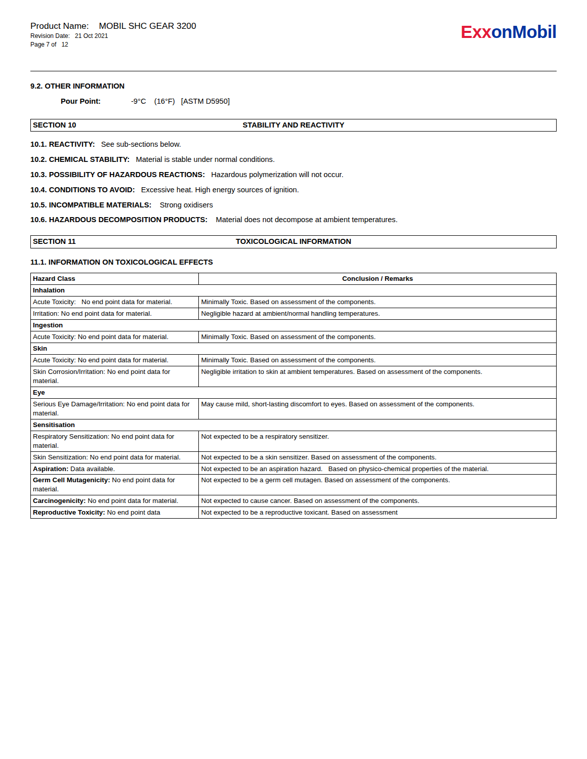ExxonMobil
Product Name: MOBIL SHC GEAR 3200
Revision Date: 21 Oct 2021
Page 7 of 12
9.2. OTHER INFORMATION
Pour Point:-9°C (16°F) [ASTM D5950]
SECTION 10 STABILITY AND REACTIVITY
10.1. REACTIVITY: See sub-sections below.
10.2. CHEMICAL STABILITY: Material is stable under normal conditions.
10.3. POSSIBILITY OF HAZARDOUS REACTIONS: Hazardous polymerization will not occur.
10.4. CONDITIONS TO AVOID: Excessive heat. High energy sources of ignition.
10.5. INCOMPATIBLE MATERIALS: Strong oxidisers
10.6. HAZARDOUS DECOMPOSITION PRODUCTS: Material does not decompose at ambient temperatures.
SECTION 11 TOXICOLOGICAL INFORMATION
11.1. INFORMATION ON TOXICOLOGICAL EFFECTS
| Hazard Class | Conclusion / Remarks |
| --- | --- |
| Inhalation |
| Acute Toxicity: No end point data for material. | Minimally Toxic. Based on assessment of the components. |
| Irritation: No end point data for material. | Negligible hazard at ambient/normal handling temperatures. |
| Ingestion |
| Acute Toxicity: No end point data for material. | Minimally Toxic. Based on assessment of the components. |
| Skin |
| Acute Toxicity: No end point data for material. | Minimally Toxic. Based on assessment of the components. |
| Skin Corrosion/Irritation: No end point data for material. | Negligible irritation to skin at ambient temperatures. Based on assessment of the components. |
| Eye |
| Serious Eye Damage/Irritation: No end point data for material. | May cause mild, short-lasting discomfort to eyes. Based on assessment of the components. |
| Sensitisation |
| Respiratory Sensitization: No end point data for material. | Not expected to be a respiratory sensitizer. |
| Skin Sensitization: No end point data for material. | Not expected to be a skin sensitizer. Based on assessment of the components. |
| Aspiration: Data available. | Not expected to be an aspiration hazard. Based on physico-chemical properties of the material. |
| Germ Cell Mutagenicity: No end point data for material. | Not expected to be a germ cell mutagen. Based on assessment of the components. |
| Carcinogenicity: No end point data for material. | Not expected to cause cancer. Based on assessment of the components. |
| Reproductive Toxicity: No end point data | Not expected to be a reproductive toxicant. Based on assessment |